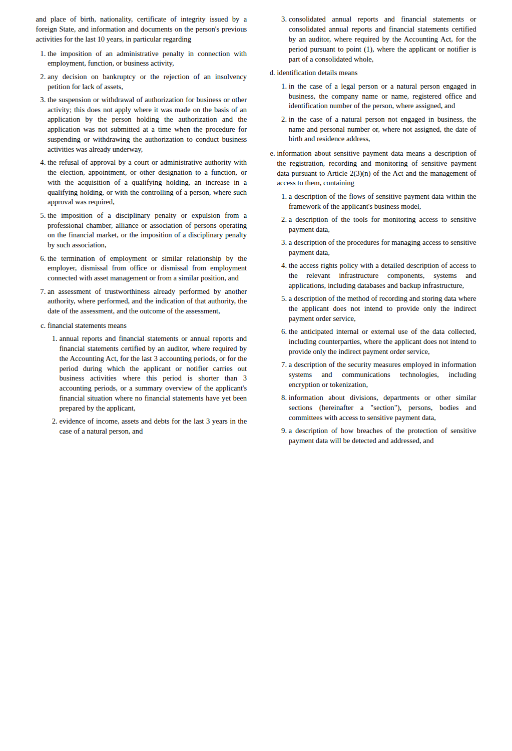and place of birth, nationality, certificate of integrity issued by a foreign State, and information and documents on the person's previous activities for the last 10 years, in particular regarding
the imposition of an administrative penalty in connection with employment, function, or business activity,
any decision on bankruptcy or the rejection of an insolvency petition for lack of assets,
the suspension or withdrawal of authorization for business or other activity; this does not apply where it was made on the basis of an application by the person holding the authorization and the application was not submitted at a time when the procedure for suspending or withdrawing the authorization to conduct business activities was already underway,
the refusal of approval by a court or administrative authority with the election, appointment, or other designation to a function, or with the acquisition of a qualifying holding, an increase in a qualifying holding, or with the controlling of a person, where such approval was required,
the imposition of a disciplinary penalty or expulsion from a professional chamber, alliance or association of persons operating on the financial market, or the imposition of a disciplinary penalty by such association,
the termination of employment or similar relationship by the employer, dismissal from office or dismissal from employment connected with asset management or from a similar position, and
an assessment of trustworthiness already performed by another authority, where performed, and the indication of that authority, the date of the assessment, and the outcome of the assessment,
financial statements means
annual reports and financial statements or annual reports and financial statements certified by an auditor, where required by the Accounting Act, for the last 3 accounting periods, or for the period during which the applicant or notifier carries out business activities where this period is shorter than 3 accounting periods, or a summary overview of the applicant's financial situation where no financial statements have yet been prepared by the applicant,
evidence of income, assets and debts for the last 3 years in the case of a natural person, and
consolidated annual reports and financial statements or consolidated annual reports and financial statements certified by an auditor, where required by the Accounting Act, for the period pursuant to point (1), where the applicant or notifier is part of a consolidated whole,
identification details means
in the case of a legal person or a natural person engaged in business, the company name or name, registered office and identification number of the person, where assigned, and
in the case of a natural person not engaged in business, the name and personal number or, where not assigned, the date of birth and residence address,
information about sensitive payment data means a description of the registration, recording and monitoring of sensitive payment data pursuant to Article 2(3)(n) of the Act and the management of access to them, containing
a description of the flows of sensitive payment data within the framework of the applicant's business model,
a description of the tools for monitoring access to sensitive payment data,
a description of the procedures for managing access to sensitive payment data,
the access rights policy with a detailed description of access to the relevant infrastructure components, systems and applications, including databases and backup infrastructure,
a description of the method of recording and storing data where the applicant does not intend to provide only the indirect payment order service,
the anticipated internal or external use of the data collected, including counterparties, where the applicant does not intend to provide only the indirect payment order service,
a description of the security measures employed in information systems and communications technologies, including encryption or tokenization,
information about divisions, departments or other similar sections (hereinafter a "section"), persons, bodies and committees with access to sensitive payment data,
a description of how breaches of the protection of sensitive payment data will be detected and addressed, and